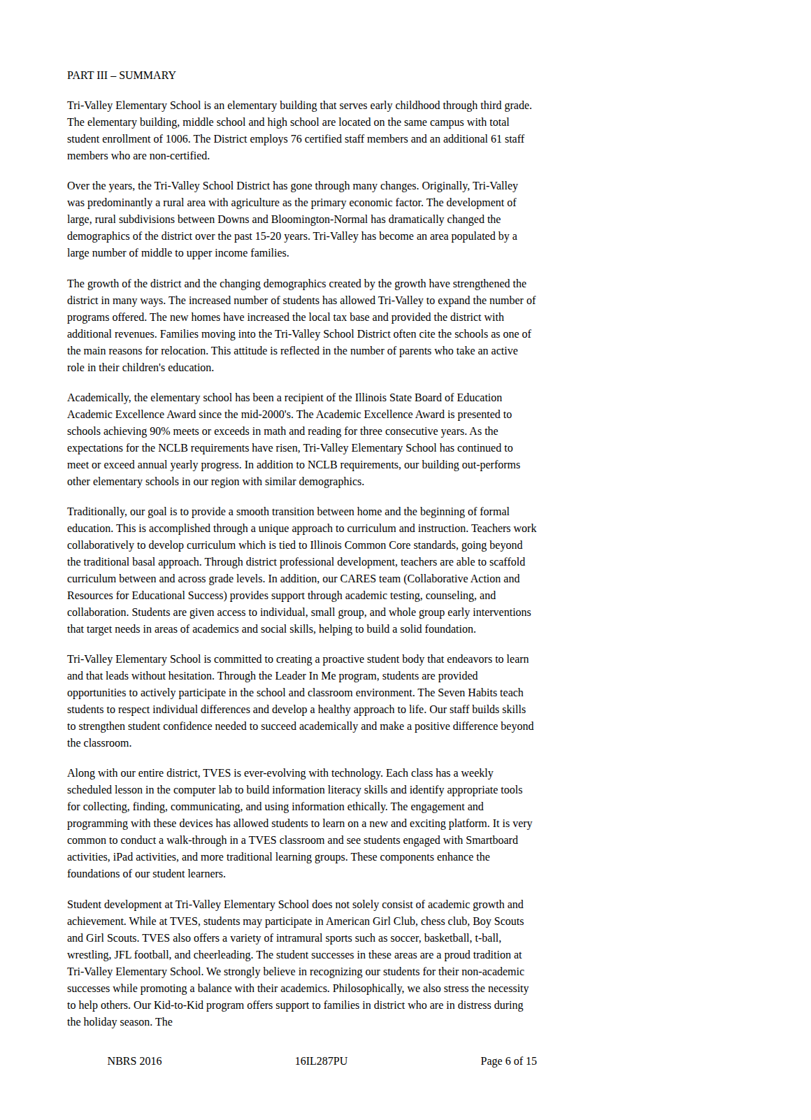PART III – SUMMARY
Tri-Valley Elementary School is an elementary building that serves early childhood through third grade. The elementary building, middle school and high school are located on the same campus with total student enrollment of 1006. The District employs 76 certified staff members and an additional 61 staff members who are non-certified.
Over the years, the Tri-Valley School District has gone through many changes. Originally, Tri-Valley was predominantly a rural area with agriculture as the primary economic factor. The development of large, rural subdivisions between Downs and Bloomington-Normal has dramatically changed the demographics of the district over the past 15-20 years. Tri-Valley has become an area populated by a large number of middle to upper income families.
The growth of the district and the changing demographics created by the growth have strengthened the district in many ways. The increased number of students has allowed Tri-Valley to expand the number of programs offered. The new homes have increased the local tax base and provided the district with additional revenues. Families moving into the Tri-Valley School District often cite the schools as one of the main reasons for relocation. This attitude is reflected in the number of parents who take an active role in their children's education.
Academically, the elementary school has been a recipient of the Illinois State Board of Education Academic Excellence Award since the mid-2000's. The Academic Excellence Award is presented to schools achieving 90% meets or exceeds in math and reading for three consecutive years. As the expectations for the NCLB requirements have risen, Tri-Valley Elementary School has continued to meet or exceed annual yearly progress. In addition to NCLB requirements, our building out-performs other elementary schools in our region with similar demographics.
Traditionally, our goal is to provide a smooth transition between home and the beginning of formal education. This is accomplished through a unique approach to curriculum and instruction. Teachers work collaboratively to develop curriculum which is tied to Illinois Common Core standards, going beyond the traditional basal approach. Through district professional development, teachers are able to scaffold curriculum between and across grade levels. In addition, our CARES team (Collaborative Action and Resources for Educational Success) provides support through academic testing, counseling, and collaboration. Students are given access to individual, small group, and whole group early interventions that target needs in areas of academics and social skills, helping to build a solid foundation.
Tri-Valley Elementary School is committed to creating a proactive student body that endeavors to learn and that leads without hesitation. Through the Leader In Me program, students are provided opportunities to actively participate in the school and classroom environment. The Seven Habits teach students to respect individual differences and develop a healthy approach to life. Our staff builds skills to strengthen student confidence needed to succeed academically and make a positive difference beyond the classroom.
Along with our entire district, TVES is ever-evolving with technology. Each class has a weekly scheduled lesson in the computer lab to build information literacy skills and identify appropriate tools for collecting, finding, communicating, and using information ethically. The engagement and programming with these devices has allowed students to learn on a new and exciting platform. It is very common to conduct a walk-through in a TVES classroom and see students engaged with Smartboard activities, iPad activities, and more traditional learning groups. These components enhance the foundations of our student learners.
Student development at Tri-Valley Elementary School does not solely consist of academic growth and achievement. While at TVES, students may participate in American Girl Club, chess club, Boy Scouts and Girl Scouts. TVES also offers a variety of intramural sports such as soccer, basketball, t-ball, wrestling, JFL football, and cheerleading. The student successes in these areas are a proud tradition at Tri-Valley Elementary School. We strongly believe in recognizing our students for their non-academic successes while promoting a balance with their academics. Philosophically, we also stress the necessity to help others. Our Kid-to-Kid program offers support to families in district who are in distress during the holiday season. The
NBRS 2016 16IL287PU Page 6 of 15